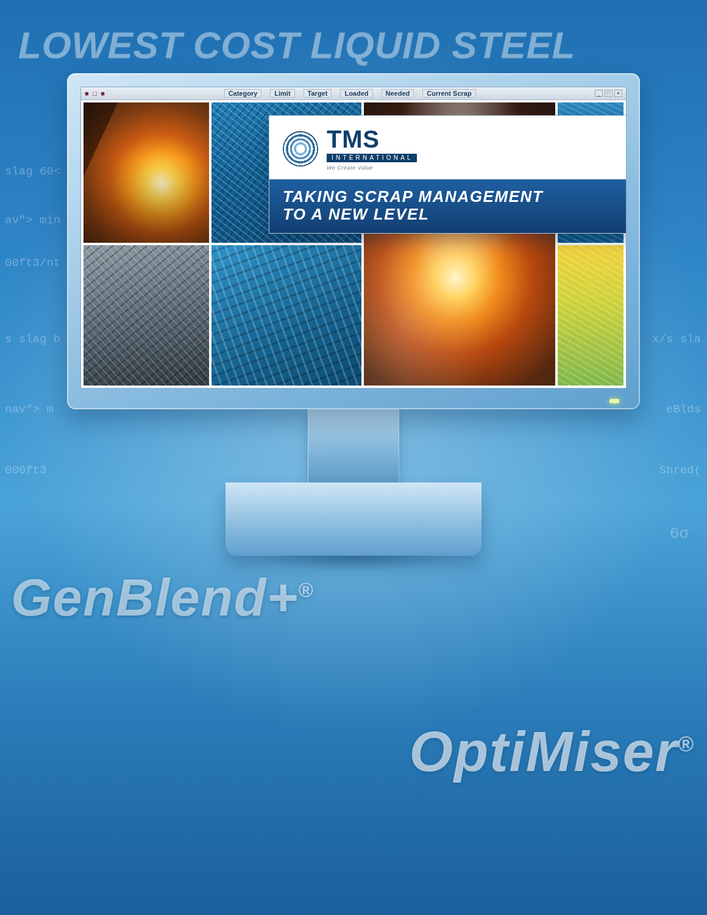LOWEST COST LIQUID STEEL
GenBlend+®
OptiMiser®
slag 60<
av"> min
00ft3/nt s
s slag b
nav"> m
000ft3
x/s sla
eBlds
Shred(
6σ
■□■
Category Limit Target Loaded Needed Current Scrap
_□×
TMS
INTERNATIONAL
We Create Value
Taking Scrap Management
to a New Level